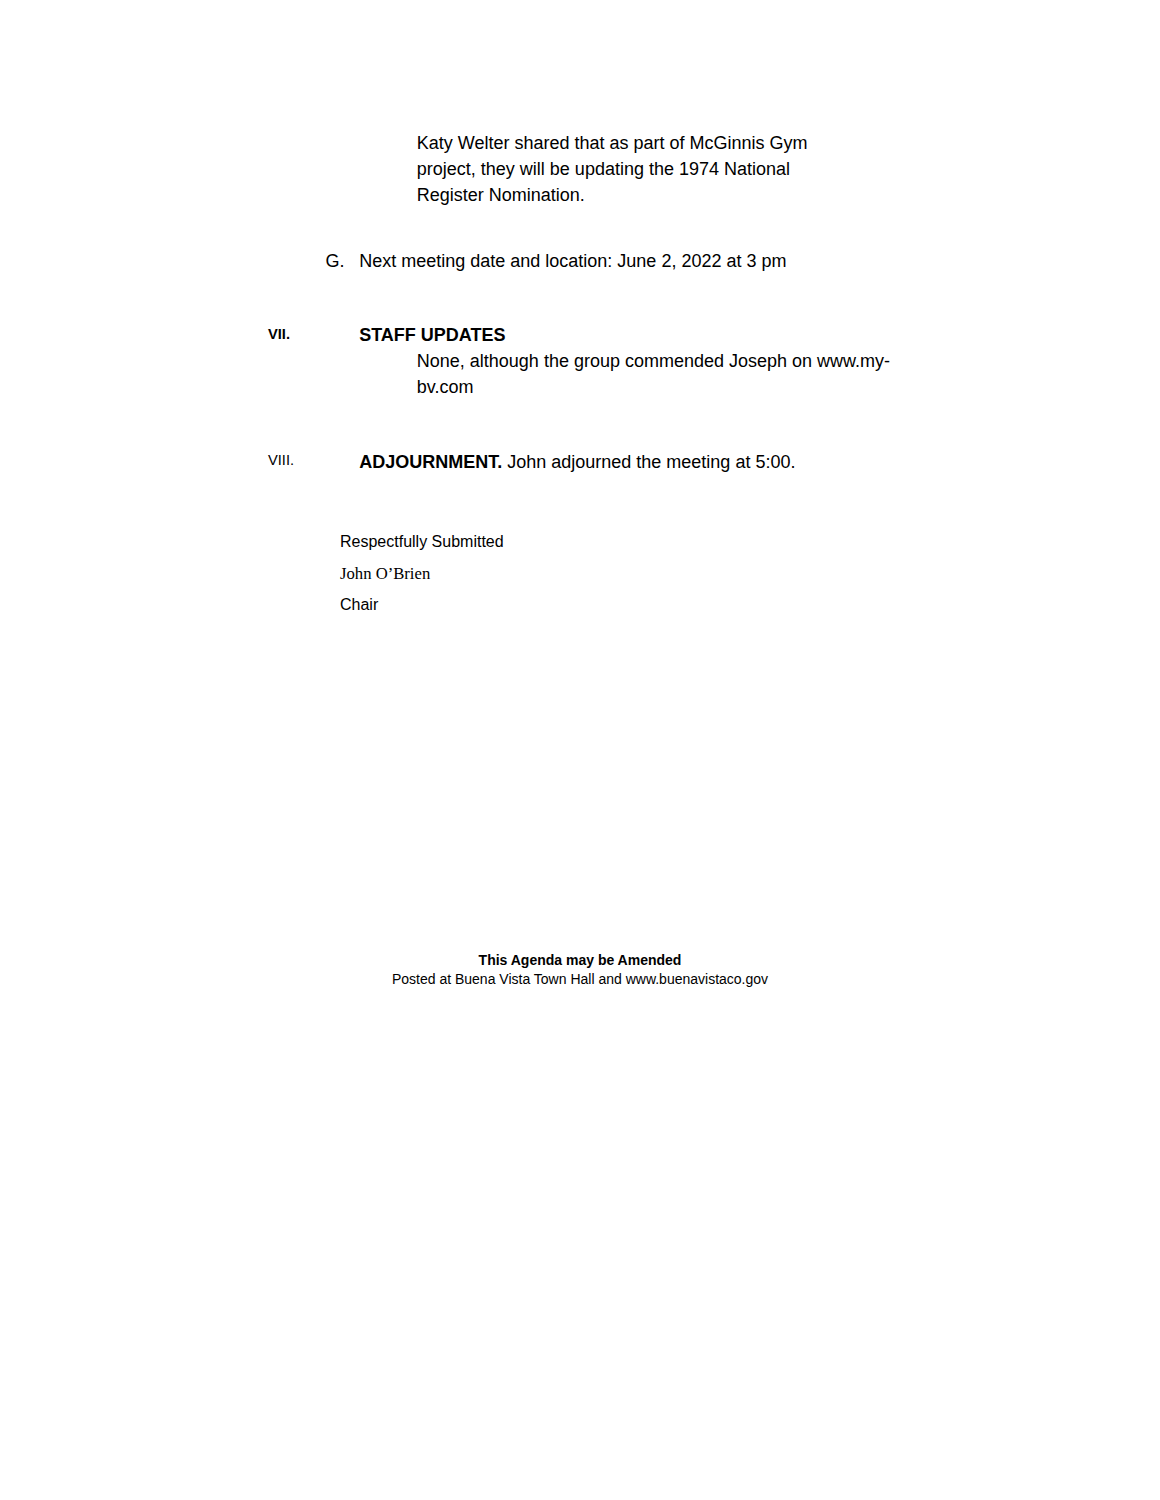Katy Welter shared that as part of McGinnis Gym project, they will be updating the 1974 National Register Nomination.
G.
Next meeting date and location: June 2, 2022 at 3 pm
VII.
STAFF UPDATES
None, although the group commended Joseph on www.my-bv.com
VIII.
ADJOURNMENT. John adjourned the meeting at 5:00.
Respectfully Submitted
John O’Brien
Chair
This Agenda may be Amended
Posted at Buena Vista Town Hall and www.buenavistaco.gov